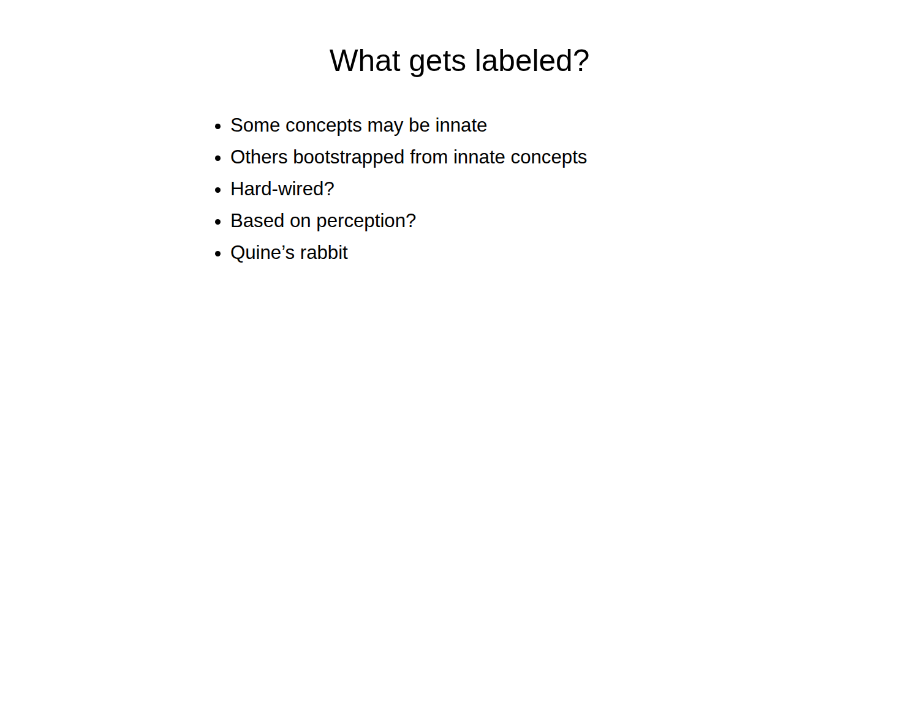What gets labeled?
Some concepts may be innate
Others bootstrapped from innate concepts
Hard-wired?
Based on perception?
Quine’s rabbit